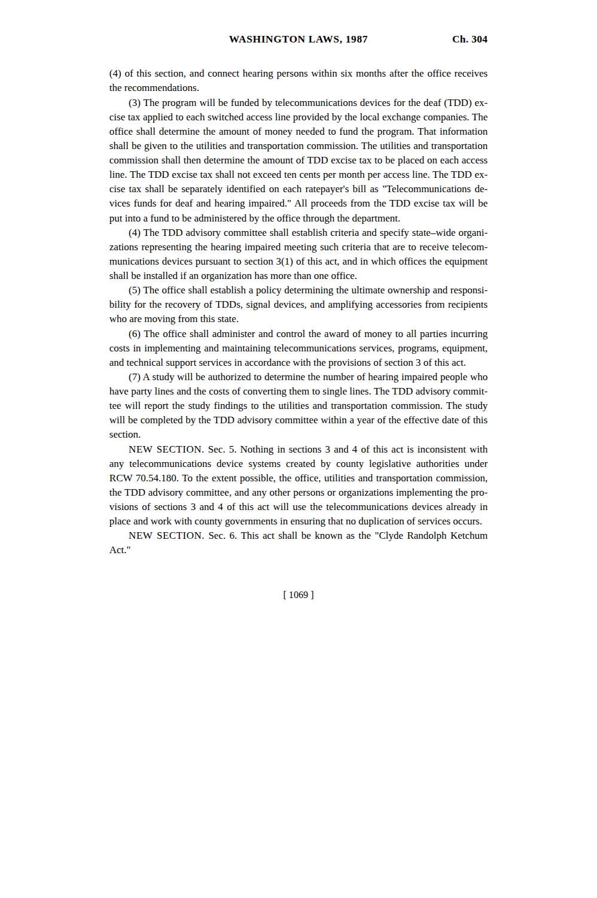WASHINGTON LAWS, 1987 Ch. 304
(4) of this section, and connect hearing persons within six months after the office receives the recommendations.
(3) The program will be funded by telecommunications devices for the deaf (TDD) excise tax applied to each switched access line provided by the local exchange companies. The office shall determine the amount of money needed to fund the program. That information shall be given to the utilities and transportation commission. The utilities and transportation commission shall then determine the amount of TDD excise tax to be placed on each access line. The TDD excise tax shall not exceed ten cents per month per access line. The TDD excise tax shall be separately identified on each ratepayer's bill as "Telecommunications devices funds for deaf and hearing impaired." All proceeds from the TDD excise tax will be put into a fund to be administered by the office through the department.
(4) The TDD advisory committee shall establish criteria and specify state–wide organizations representing the hearing impaired meeting such criteria that are to receive telecommunications devices pursuant to section 3(1) of this act, and in which offices the equipment shall be installed if an organization has more than one office.
(5) The office shall establish a policy determining the ultimate ownership and responsibility for the recovery of TDDs, signal devices, and amplifying accessories from recipients who are moving from this state.
(6) The office shall administer and control the award of money to all parties incurring costs in implementing and maintaining telecommunications services, programs, equipment, and technical support services in accordance with the provisions of section 3 of this act.
(7) A study will be authorized to determine the number of hearing impaired people who have party lines and the costs of converting them to single lines. The TDD advisory committee will report the study findings to the utilities and transportation commission. The study will be completed by the TDD advisory committee within a year of the effective date of this section.
NEW SECTION. Sec. 5. Nothing in sections 3 and 4 of this act is inconsistent with any telecommunications device systems created by county legislative authorities under RCW 70.54.180. To the extent possible, the office, utilities and transportation commission, the TDD advisory committee, and any other persons or organizations implementing the provisions of sections 3 and 4 of this act will use the telecommunications devices already in place and work with county governments in ensuring that no duplication of services occurs.
NEW SECTION. Sec. 6. This act shall be known as the "Clyde Randolph Ketchum Act."
[ 1069 ]